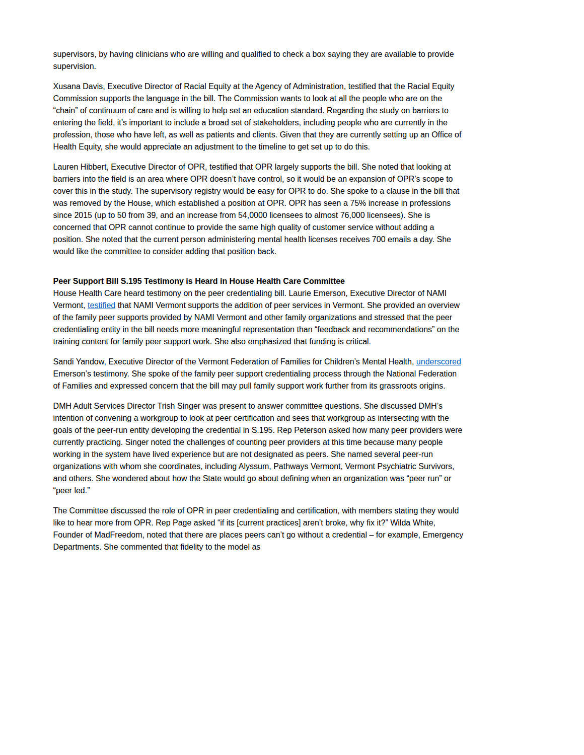supervisors, by having clinicians who are willing and qualified to check a box saying they are available to provide supervision.
Xusana Davis, Executive Director of Racial Equity at the Agency of Administration, testified that the Racial Equity Commission supports the language in the bill. The Commission wants to look at all the people who are on the “chain” of continuum of care and is willing to help set an education standard. Regarding the study on barriers to entering the field, it’s important to include a broad set of stakeholders, including people who are currently in the profession, those who have left, as well as patients and clients. Given that they are currently setting up an Office of Health Equity, she would appreciate an adjustment to the timeline to get set up to do this.
Lauren Hibbert, Executive Director of OPR, testified that OPR largely supports the bill. She noted that looking at barriers into the field is an area where OPR doesn’t have control, so it would be an expansion of OPR’s scope to cover this in the study. The supervisory registry would be easy for OPR to do. She spoke to a clause in the bill that was removed by the House, which established a position at OPR. OPR has seen a 75% increase in professions since 2015 (up to 50 from 39, and an increase from 54,0000 licensees to almost 76,000 licensees). She is concerned that OPR cannot continue to provide the same high quality of customer service without adding a position. She noted that the current person administering mental health licenses receives 700 emails a day. She would like the committee to consider adding that position back.
Peer Support Bill S.195 Testimony is Heard in House Health Care Committee
House Health Care heard testimony on the peer credentialing bill. Laurie Emerson, Executive Director of NAMI Vermont, testified that NAMI Vermont supports the addition of peer services in Vermont. She provided an overview of the family peer supports provided by NAMI Vermont and other family organizations and stressed that the peer credentialing entity in the bill needs more meaningful representation than “feedback and recommendations” on the training content for family peer support work. She also emphasized that funding is critical.
Sandi Yandow, Executive Director of the Vermont Federation of Families for Children’s Mental Health, underscored Emerson’s testimony. She spoke of the family peer support credentialing process through the National Federation of Families and expressed concern that the bill may pull family support work further from its grassroots origins.
DMH Adult Services Director Trish Singer was present to answer committee questions. She discussed DMH’s intention of convening a workgroup to look at peer certification and sees that workgroup as intersecting with the goals of the peer-run entity developing the credential in S.195. Rep Peterson asked how many peer providers were currently practicing. Singer noted the challenges of counting peer providers at this time because many people working in the system have lived experience but are not designated as peers. She named several peer-run organizations with whom she coordinates, including Alyssum, Pathways Vermont, Vermont Psychiatric Survivors, and others. She wondered about how the State would go about defining when an organization was “peer run” or “peer led.”
The Committee discussed the role of OPR in peer credentialing and certification, with members stating they would like to hear more from OPR. Rep Page asked “if its [current practices] aren’t broke, why fix it?” Wilda White, Founder of MadFreedom, noted that there are places peers can’t go without a credential – for example, Emergency Departments. She commented that fidelity to the model as